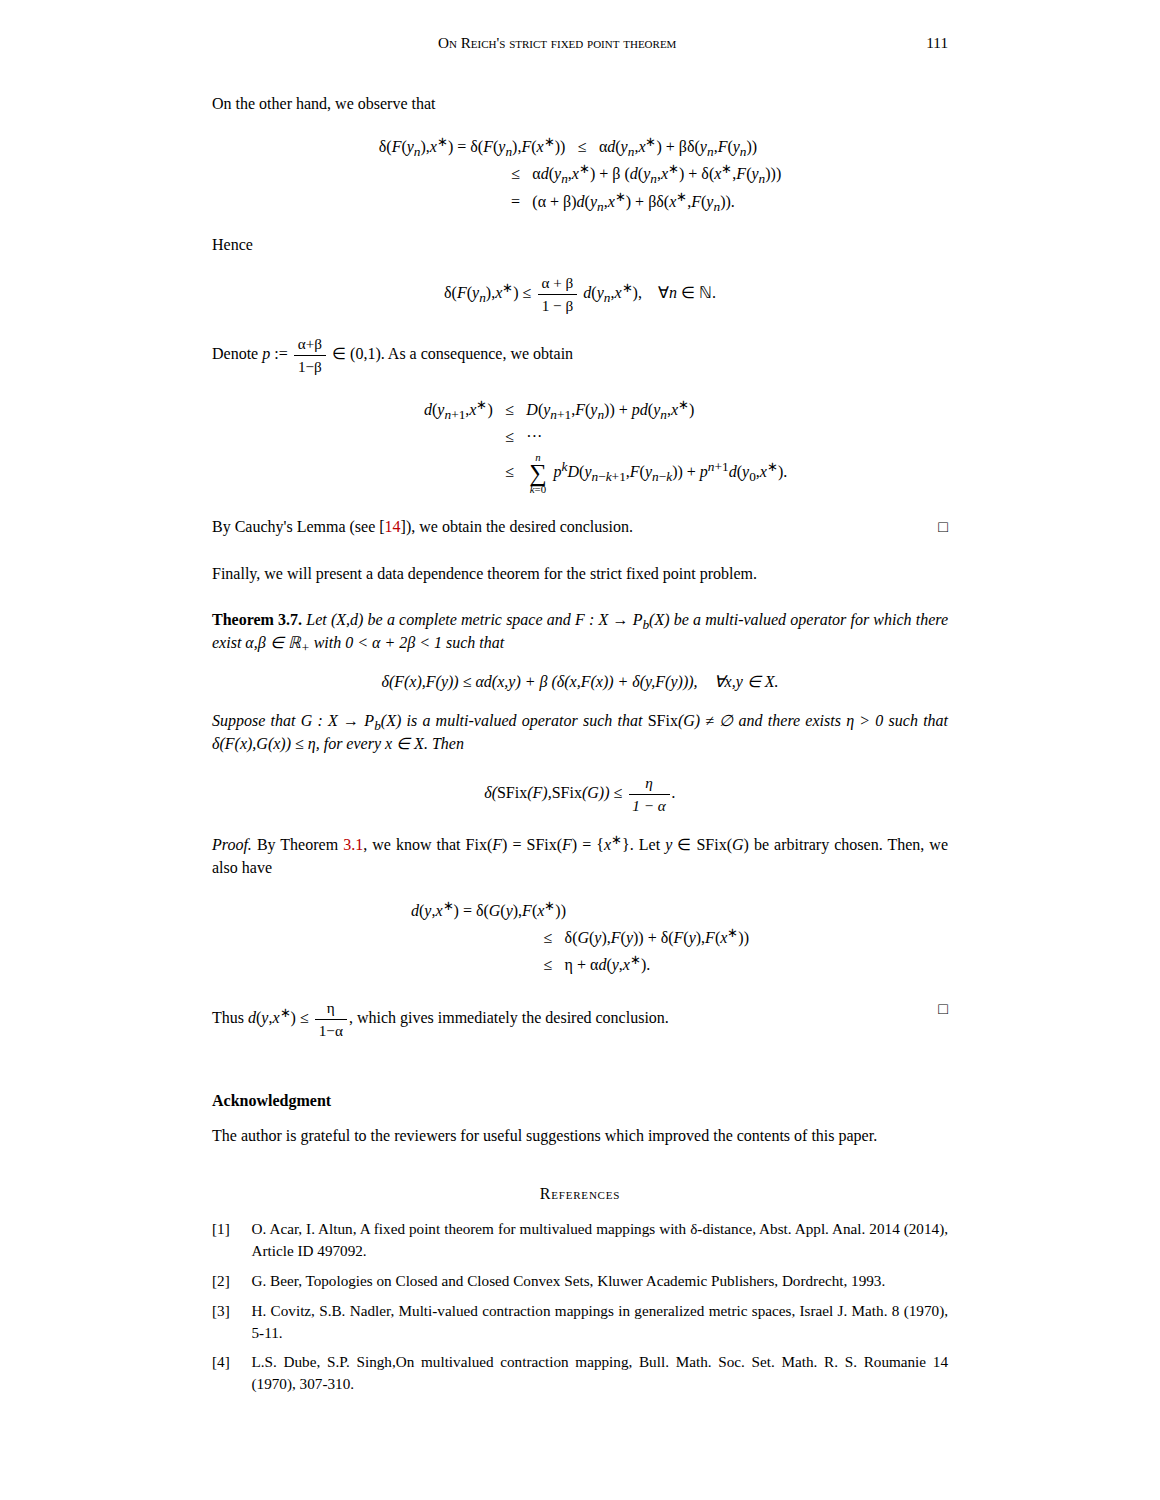On Reich's strict fixed point theorem 111
On the other hand, we observe that
δ(F(yn),x∗) = δ(F(yn),F(x∗)) ≤ αd(yn,x∗) + βδ(yn,F(yn))
≤ αd(yn,x∗) + β (d(yn,x∗) + δ(x∗,F(yn)))
= (α + β)d(yn,x∗) + βδ(x∗,F(yn)).
Hence
δ(F(yn),x∗) ≤ α + β 1 − β d(yn,x∗), ∀n ∈ ℕ.
Denote p := α+β 1−β ∈ (0,1). As a consequence, we obtain
d(yn+1,x∗) ≤ D(yn+1,F(yn)) + pd(yn,x∗)
≤ ···
≤ n∑k=0 pkD(yn−k+1,F(yn−k)) + pn+1d(y0,x∗).
By Cauchy's Lemma (see [14]), we obtain the desired conclusion. □
Finally, we will present a data dependence theorem for the strict fixed point problem.
Theorem 3.7. Let (X,d) be a complete metric space and F : X → Pb(X) be a multi-valued operator for which there exist α,β ∈ ℝ+ with 0 < α + 2β < 1 such that
δ(F(x),F(y)) ≤ αd(x,y) + β (δ(x,F(x)) + δ(y,F(y))), ∀x,y ∈ X.
Suppose that G : X → Pb(X) is a multi-valued operator such that SFix(G) ≠ ∅ and there exists η > 0 such that δ(F(x),G(x)) ≤ η, for every x ∈ X. Then
δ(SFix(F),SFix(G)) ≤ η 1 − α.
Proof. By Theorem 3.1, we know that Fix(F) = SFix(F) = {x∗}. Let y ∈ SFix(G) be arbitrary chosen. Then, we also have
d(y,x∗) = δ(G(y),F(x∗))
≤ δ(G(y),F(y)) + δ(F(y),F(x∗))
≤ η + αd(y,x∗).
Thus d(y,x∗) ≤ η 1−α, which gives immediately the desired conclusion. □
Acknowledgment
The author is grateful to the reviewers for useful suggestions which improved the contents of this paper.
References
[1] O. Acar, I. Altun, A fixed point theorem for multivalued mappings with δ-distance, Abst. Appl. Anal. 2014 (2014), Article ID 497092.
[2] G. Beer, Topologies on Closed and Closed Convex Sets, Kluwer Academic Publishers, Dordrecht, 1993.
[3] H. Covitz, S.B. Nadler, Multi-valued contraction mappings in generalized metric spaces, Israel J. Math. 8 (1970), 5-11.
[4] L.S. Dube, S.P. Singh,On multivalued contraction mapping, Bull. Math. Soc. Set. Math. R. S. Roumanie 14 (1970), 307-310.